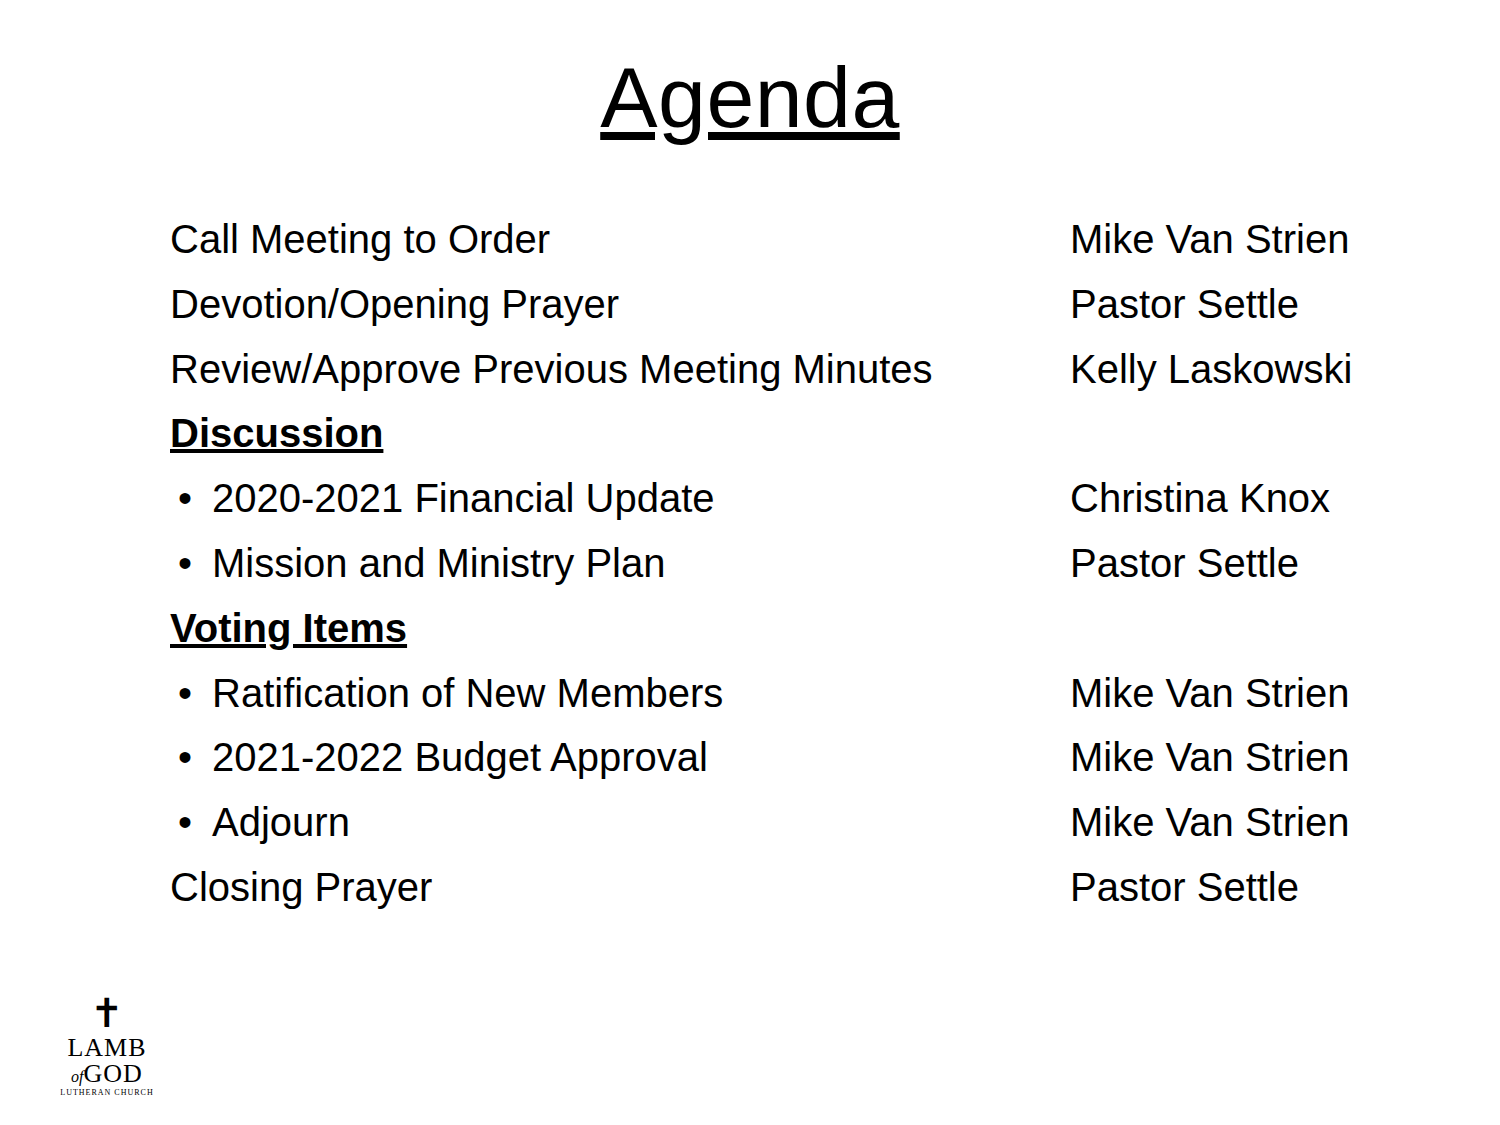Agenda
Call Meeting to Order Mike Van Strien
Devotion/Opening Prayer Pastor Settle
Review/Approve Previous Meeting Minutes Kelly Laskowski
Discussion
2020-2021 Financial Update Christina Knox
Mission and Ministry Plan Pastor Settle
Voting Items
Ratification of New Members Mike Van Strien
2021-2022 Budget Approval Mike Van Strien
Adjourn Mike Van Strien
Closing Prayer Pastor Settle
✝ LAMB of GOD LUTHERAN CHURCH